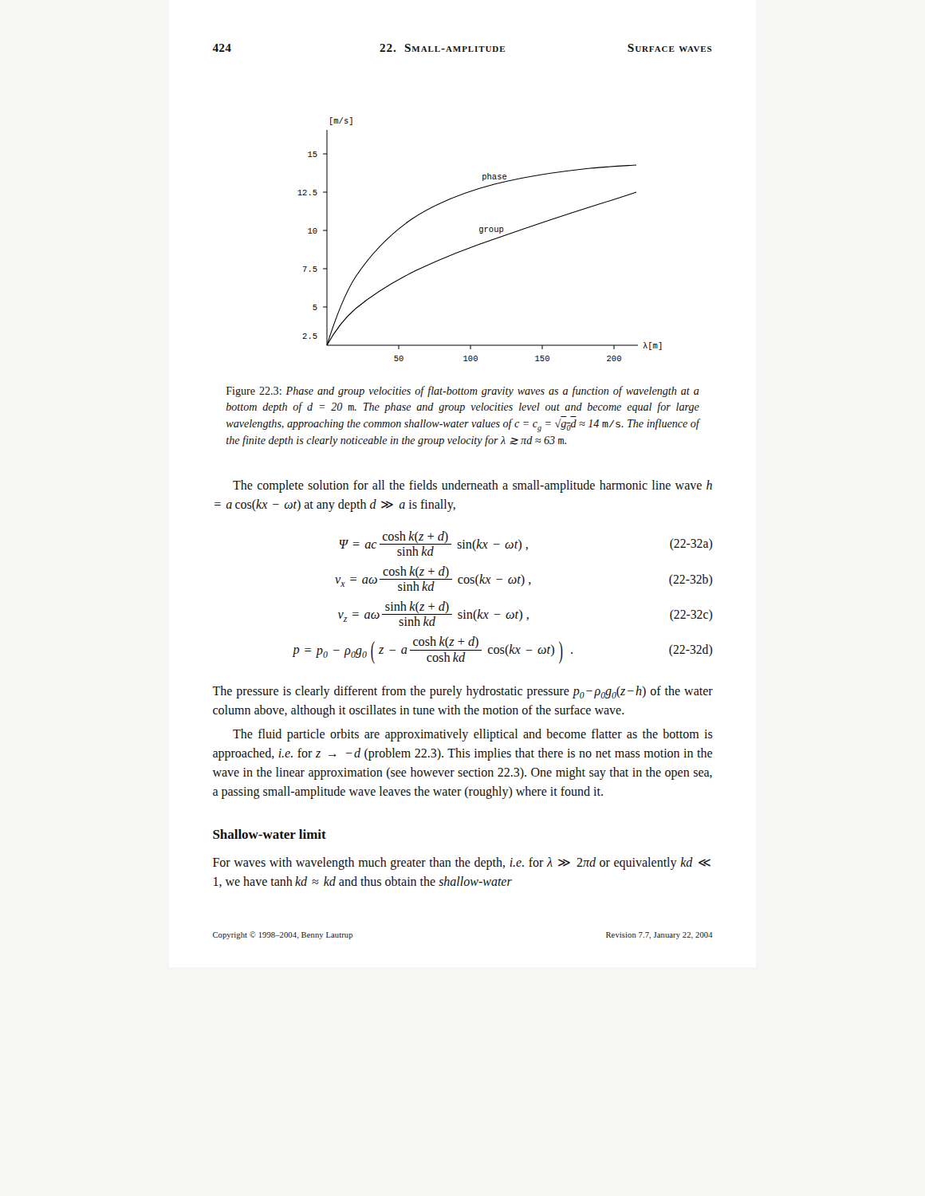424 22. Small-amplitude Surface waves
15 12.5 10 7.5 5 2.5 50 100 150 200 [m/s] λ[m] phase group
Figure 22.3: Phase and group velocities of flat-bottom gravity waves as a function of wavelength at a bottom depth of d = 20 m. The phase and group velocities level out and become equal for large wavelengths, approaching the common shallow-water values of c = cg = √g0d ≈ 14 m/s. The influence of the finite depth is clearly noticeable in the group velocity for λ ≳ πd ≈ 63 m.
The complete solution for all the fields underneath a small-amplitude harmonic line wave h = a cos(kx − ωt) at any depth d ≫ a is finally,
Ψ = ac cosh k(z + d) sinh kd sin(kx − ωt) ,
(22-32a)
vx = aω cosh k(z + d) sinh kd cos(kx − ωt) ,
(22-32b)
vz = aω sinh k(z + d) sinh kd sin(kx − ωt) ,
(22-32c)
p = p0 − ρ0g0 ( z − acosh k(z + d) cosh kd cos(kx − ωt) ) .
(22-32d)
The pressure is clearly different from the purely hydrostatic pressure p0−ρ0g0(z−h) of the water column above, although it oscillates in tune with the motion of the surface wave.
The fluid particle orbits are approximatively elliptical and become flatter as the bottom is approached, i.e. for z → −d (problem 22.3). This implies that there is no net mass motion in the wave in the linear approximation (see however section 22.3). One might say that in the open sea, a passing small-amplitude wave leaves the water (roughly) where it found it.
Shallow-water limit
For waves with wavelength much greater than the depth, i.e. for λ ≫ 2πd or equivalently kd ≪ 1, we have tanh kd ≈ kd and thus obtain the shallow-water
Copyright © 1998–2004, Benny Lautrup Revision 7.7, January 22, 2004